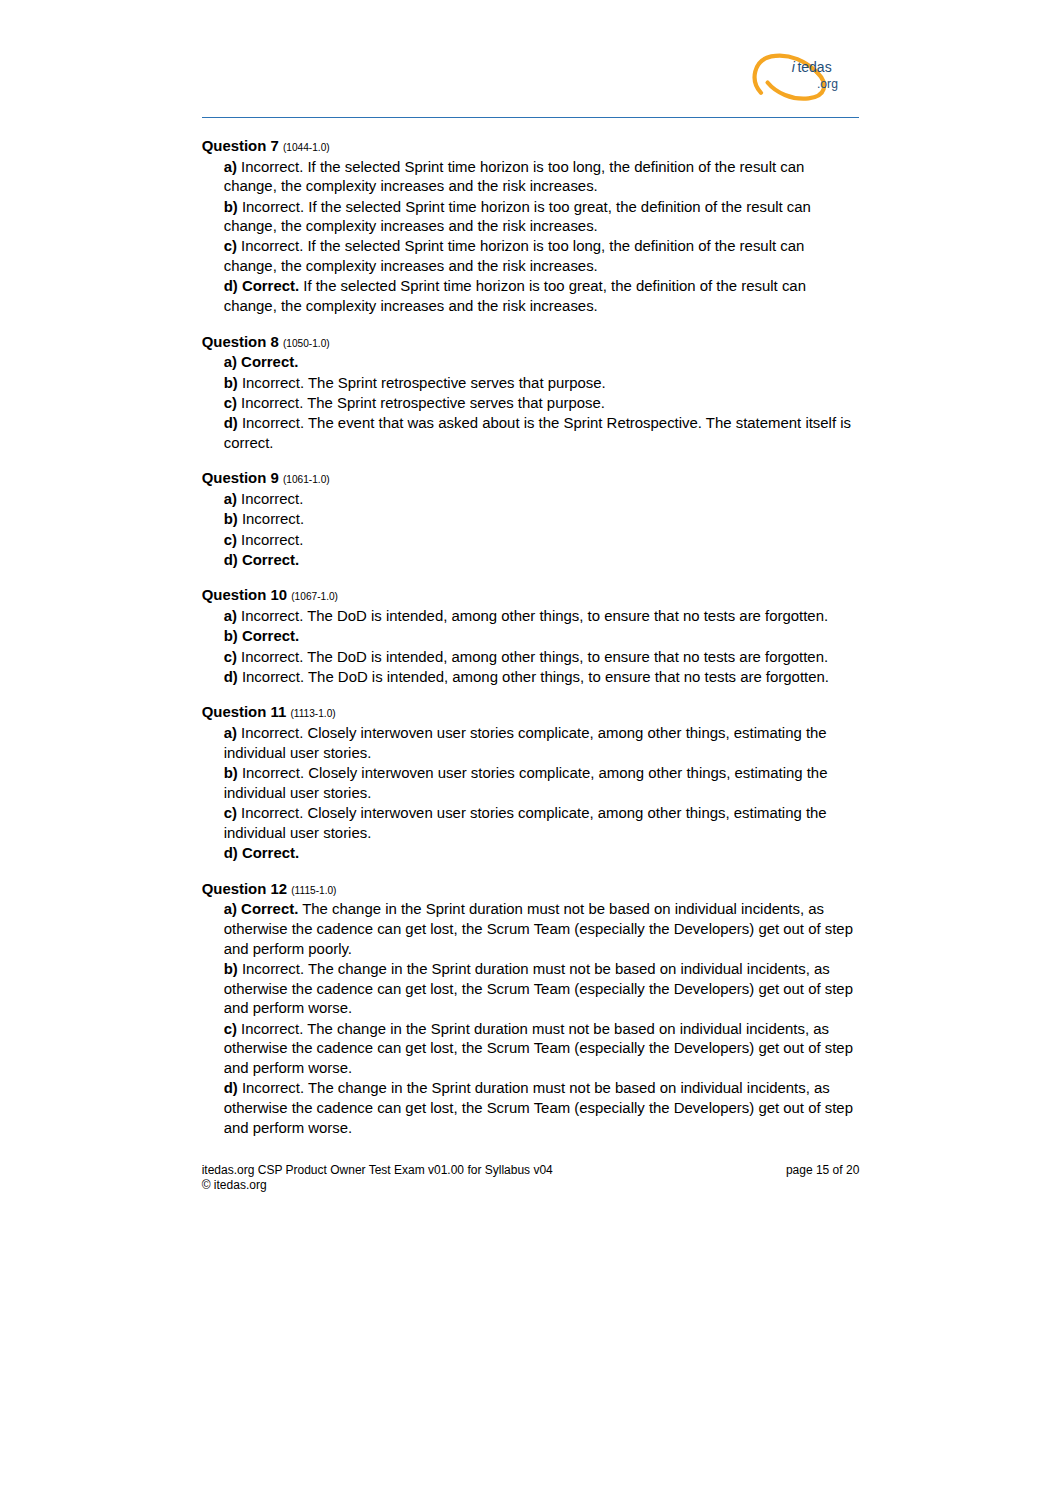i tedas .org
Question 7 (1044-1.0)
a) Incorrect. If the selected Sprint time horizon is too long, the definition of the result can change, the complexity increases and the risk increases.
b) Incorrect. If the selected Sprint time horizon is too great, the definition of the result can change, the complexity increases and the risk increases.
c) Incorrect. If the selected Sprint time horizon is too long, the definition of the result can change, the complexity increases and the risk increases.
d) Correct. If the selected Sprint time horizon is too great, the definition of the result can change, the complexity increases and the risk increases.
Question 8 (1050-1.0)
a) Correct.
b) Incorrect. The Sprint retrospective serves that purpose.
c) Incorrect. The Sprint retrospective serves that purpose.
d) Incorrect. The event that was asked about is the Sprint Retrospective. The statement itself is correct.
Question 9 (1061-1.0)
a) Incorrect.
b) Incorrect.
c) Incorrect.
d) Correct.
Question 10 (1067-1.0)
a) Incorrect. The DoD is intended, among other things, to ensure that no tests are forgotten.
b) Correct.
c) Incorrect. The DoD is intended, among other things, to ensure that no tests are forgotten.
d) Incorrect. The DoD is intended, among other things, to ensure that no tests are forgotten.
Question 11 (1113-1.0)
a) Incorrect. Closely interwoven user stories complicate, among other things, estimating the individual user stories.
b) Incorrect. Closely interwoven user stories complicate, among other things, estimating the individual user stories.
c) Incorrect. Closely interwoven user stories complicate, among other things, estimating the individual user stories.
d) Correct.
Question 12 (1115-1.0)
a) Correct. The change in the Sprint duration must not be based on individual incidents, as otherwise the cadence can get lost, the Scrum Team (especially the Developers) get out of step and perform poorly.
b) Incorrect. The change in the Sprint duration must not be based on individual incidents, as otherwise the cadence can get lost, the Scrum Team (especially the Developers) get out of step and perform worse.
c) Incorrect. The change in the Sprint duration must not be based on individual incidents, as otherwise the cadence can get lost, the Scrum Team (especially the Developers) get out of step and perform worse.
d) Incorrect. The change in the Sprint duration must not be based on individual incidents, as otherwise the cadence can get lost, the Scrum Team (especially the Developers) get out of step and perform worse.
itedas.org CSP Product Owner Test Exam v01.00 for Syllabus v04
© itedas.org
page 15 of 20